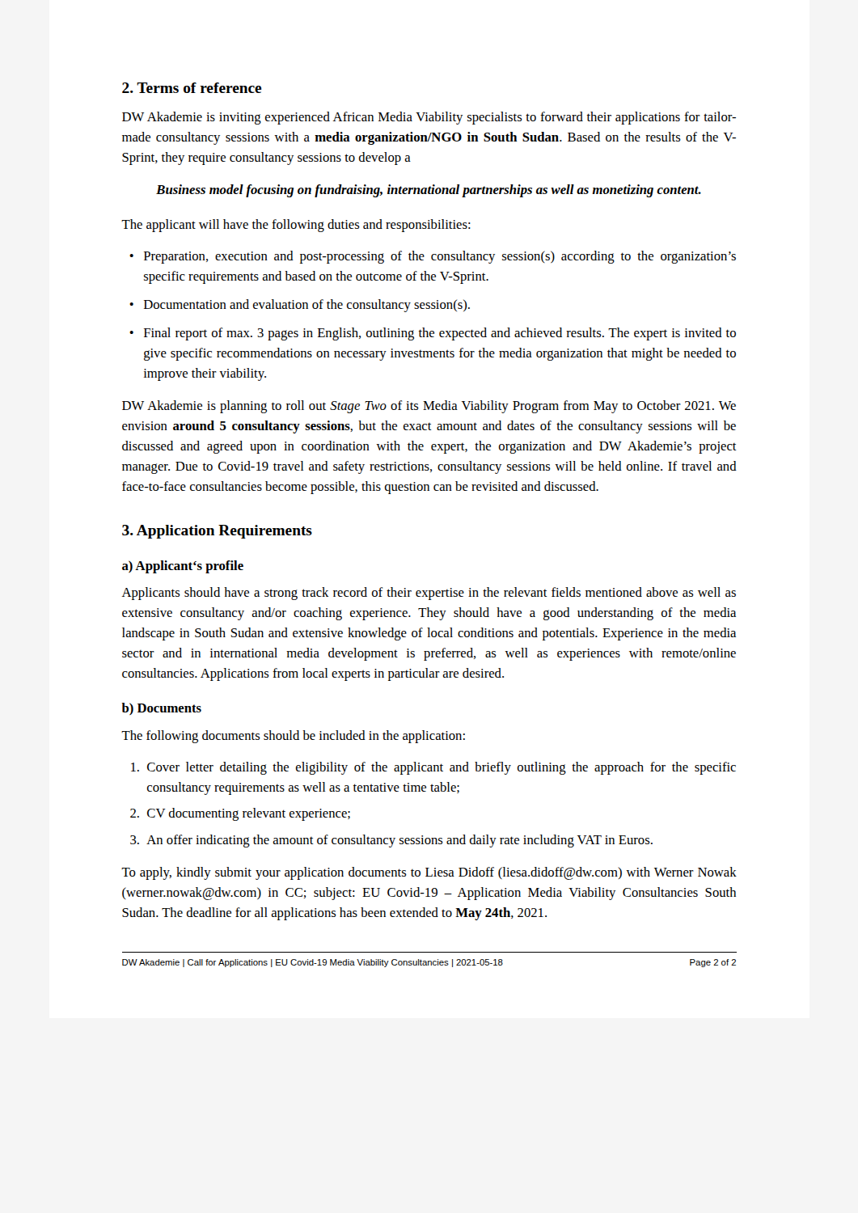2. Terms of reference
DW Akademie is inviting experienced African Media Viability specialists to forward their applications for tailor-made consultancy sessions with a media organization/NGO in South Sudan. Based on the results of the V-Sprint, they require consultancy sessions to develop a
Business model focusing on fundraising, international partnerships as well as monetizing content.
The applicant will have the following duties and responsibilities:
Preparation, execution and post-processing of the consultancy session(s) according to the organization’s specific requirements and based on the outcome of the V-Sprint.
Documentation and evaluation of the consultancy session(s).
Final report of max. 3 pages in English, outlining the expected and achieved results. The expert is invited to give specific recommendations on necessary investments for the media organization that might be needed to improve their viability.
DW Akademie is planning to roll out Stage Two of its Media Viability Program from May to October 2021. We envision around 5 consultancy sessions, but the exact amount and dates of the consultancy sessions will be discussed and agreed upon in coordination with the expert, the organization and DW Akademie’s project manager. Due to Covid-19 travel and safety restrictions, consultancy sessions will be held online. If travel and face-to-face consultancies become possible, this question can be revisited and discussed.
3. Application Requirements
a) Applicant‘s profile
Applicants should have a strong track record of their expertise in the relevant fields mentioned above as well as extensive consultancy and/or coaching experience. They should have a good understanding of the media landscape in South Sudan and extensive knowledge of local conditions and potentials. Experience in the media sector and in international media development is preferred, as well as experiences with remote/online consultancies. Applications from local experts in particular are desired.
b) Documents
The following documents should be included in the application:
Cover letter detailing the eligibility of the applicant and briefly outlining the approach for the specific consultancy requirements as well as a tentative time table;
CV documenting relevant experience;
An offer indicating the amount of consultancy sessions and daily rate including VAT in Euros.
To apply, kindly submit your application documents to Liesa Didoff (liesa.didoff@dw.com) with Werner Nowak (werner.nowak@dw.com) in CC; subject: EU Covid-19 – Application Media Viability Consultancies South Sudan. The deadline for all applications has been extended to May 24th, 2021.
DW Akademie | Call for Applications | EU Covid-19 Media Viability Consultancies | 2021-05-18 Page 2 of 2